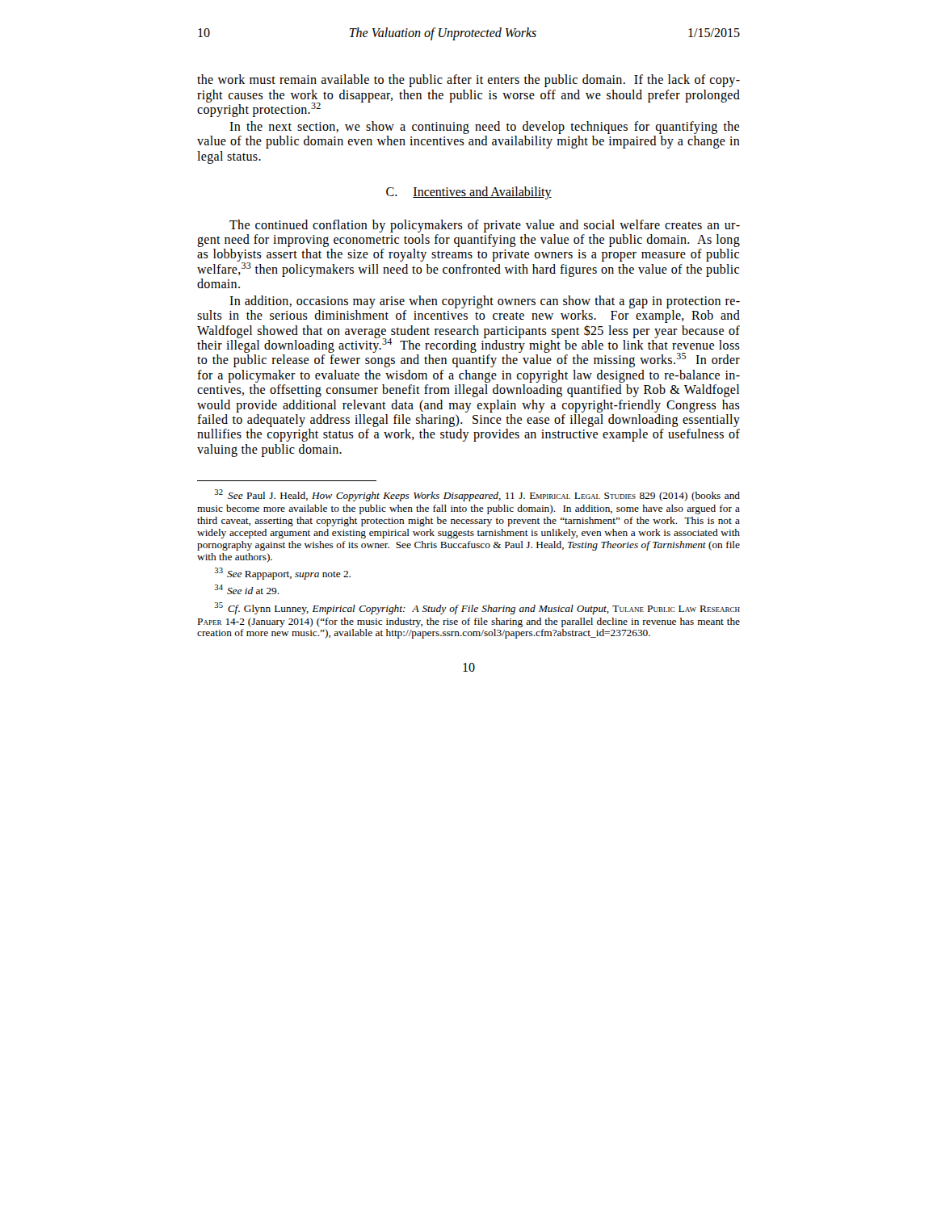10 The Valuation of Unprotected Works 1/15/2015
the work must remain available to the public after it enters the public domain. If the lack of copyright causes the work to disappear, then the public is worse off and we should prefer prolonged copyright protection.32
In the next section, we show a continuing need to develop techniques for quantifying the value of the public domain even when incentives and availability might be impaired by a change in legal status.
C. Incentives and Availability
The continued conflation by policymakers of private value and social welfare creates an urgent need for improving econometric tools for quantifying the value of the public domain. As long as lobbyists assert that the size of royalty streams to private owners is a proper measure of public welfare,33 then policymakers will need to be confronted with hard figures on the value of the public domain.
In addition, occasions may arise when copyright owners can show that a gap in protection results in the serious diminishment of incentives to create new works. For example, Rob and Waldfogel showed that on average student research participants spent $25 less per year because of their illegal downloading activity.34 The recording industry might be able to link that revenue loss to the public release of fewer songs and then quantify the value of the missing works.35 In order for a policymaker to evaluate the wisdom of a change in copyright law designed to re-balance incentives, the offsetting consumer benefit from illegal downloading quantified by Rob & Waldfogel would provide additional relevant data (and may explain why a copyright-friendly Congress has failed to adequately address illegal file sharing). Since the ease of illegal downloading essentially nullifies the copyright status of a work, the study provides an instructive example of usefulness of valuing the public domain.
32 See Paul J. Heald, How Copyright Keeps Works Disappeared, 11 J. Empirical Legal Studies 829 (2014) (books and music become more available to the public when the fall into the public domain). In addition, some have also argued for a third caveat, asserting that copyright protection might be necessary to prevent the “tarnishment” of the work. This is not a widely accepted argument and existing empirical work suggests tarnishment is unlikely, even when a work is associated with pornography against the wishes of its owner. See Chris Buccafusco & Paul J. Heald, Testing Theories of Tarnishment (on file with the authors).
33 See Rappaport, supra note 2.
34 See id at 29.
35 Cf. Glynn Lunney, Empirical Copyright: A Study of File Sharing and Musical Output, Tulane Public Law Research Paper 14-2 (January 2014) (“for the music industry, the rise of file sharing and the parallel decline in revenue has meant the creation of more new music.”), available at http://papers.ssrn.com/sol3/papers.cfm?abstract_id=2372630.
10